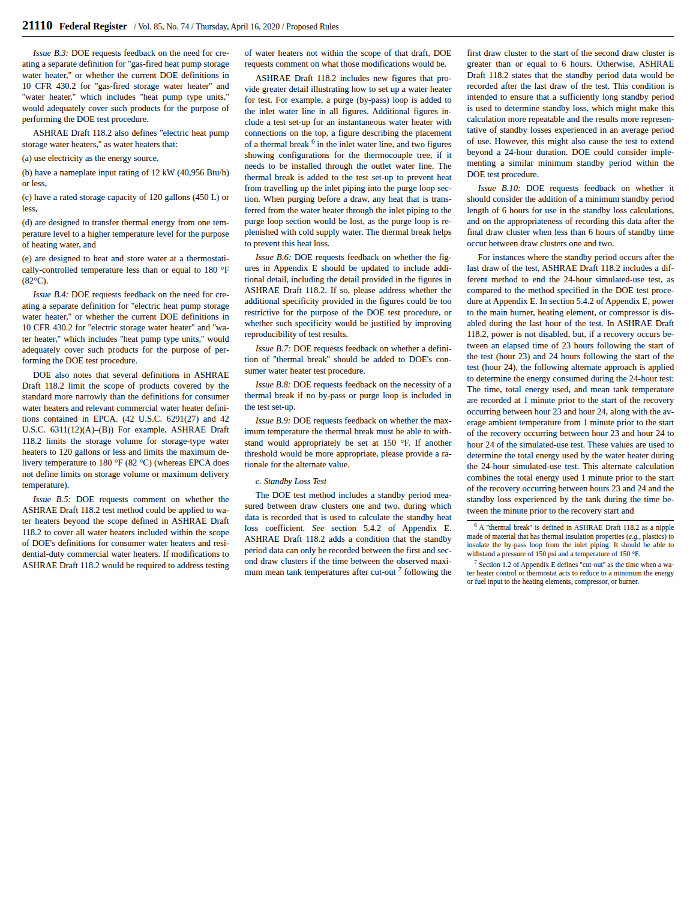21110 Federal Register / Vol. 85, No. 74 / Thursday, April 16, 2020 / Proposed Rules
Issue B.3: DOE requests feedback on the need for creating a separate definition for ''gas-fired heat pump storage water heater,'' or whether the current DOE definitions in 10 CFR 430.2 for ''gas-fired storage water heater'' and ''water heater,'' which includes ''heat pump type units,'' would adequately cover such products for the purpose of performing the DOE test procedure.
ASHRAE Draft 118.2 also defines ''electric heat pump storage water heaters,'' as water heaters that:
(a) use electricity as the energy source,
(b) have a nameplate input rating of 12 kW (40,956 Btu/h) or less,
(c) have a rated storage capacity of 120 gallons (450 L) or less,
(d) are designed to transfer thermal energy from one temperature level to a higher temperature level for the purpose of heating water, and
(e) are designed to heat and store water at a thermostatically-controlled temperature less than or equal to 180 °F (82°C).
Issue B.4: DOE requests feedback on the need for creating a separate definition for ''electric heat pump storage water heater,'' or whether the current DOE definitions in 10 CFR 430.2 for ''electric storage water heater'' and ''water heater,'' which includes ''heat pump type units,'' would adequately cover such products for the purpose of performing the DOE test procedure.
DOE also notes that several definitions in ASHRAE Draft 118.2 limit the scope of products covered by the standard more narrowly than the definitions for consumer water heaters and relevant commercial water heater definitions contained in EPCA. (42 U.S.C. 6291(27) and 42 U.S.C. 6311(12)(A)–(B)) For example, ASHRAE Draft 118.2 limits the storage volume for storage-type water heaters to 120 gallons or less and limits the maximum delivery temperature to 180 °F (82 °C) (whereas EPCA does not define limits on storage volume or maximum delivery temperature).
Issue B.5: DOE requests comment on whether the ASHRAE Draft 118.2 test method could be applied to water heaters beyond the scope defined in ASHRAE Draft 118.2 to cover all water heaters included within the scope of DOE's definitions for consumer water heaters and residential-duty commercial water heaters. If modifications to ASHRAE Draft 118.2 would be required to address testing of water heaters not within the scope of that draft, DOE requests comment on what those modifications would be.
ASHRAE Draft 118.2 includes new figures that provide greater detail illustrating how to set up a water heater for test. For example, a purge (by-pass) loop is added to the inlet water line in all figures. Additional figures include a test set-up for an instantaneous water heater with connections on the top, a figure describing the placement of a thermal break 6 in the inlet water line, and two figures showing configurations for the thermocouple tree, if it needs to be installed through the outlet water line. The thermal break is added to the test set-up to prevent heat from travelling up the inlet piping into the purge loop section. When purging before a draw, any heat that is transferred from the water heater through the inlet piping to the purge loop section would be lost, as the purge loop is replenished with cold supply water. The thermal break helps to prevent this heat loss.
Issue B.6: DOE requests feedback on whether the figures in Appendix E should be updated to include additional detail, including the detail provided in the figures in ASHRAE Draft 118.2. If so, please address whether the additional specificity provided in the figures could be too restrictive for the purpose of the DOE test procedure, or whether such specificity would be justified by improving reproducibility of test results.
Issue B.7: DOE requests feedback on whether a definition of ''thermal break'' should be added to DOE's consumer water heater test procedure.
Issue B.8: DOE requests feedback on the necessity of a thermal break if no by-pass or purge loop is included in the test set-up.
Issue B.9: DOE requests feedback on whether the maximum temperature the thermal break must be able to withstand would appropriately be set at 150 °F. If another threshold would be more appropriate, please provide a rationale for the alternate value.
c. Standby Loss Test
The DOE test method includes a standby period measured between draw clusters one and two, during which data is recorded that is used to calculate the standby heat loss coefficient. See section 5.4.2 of Appendix E. ASHRAE Draft 118.2 adds a condition that the standby period data can only be recorded between the first and second draw clusters if the time between the observed maximum mean tank temperatures after cut-out 7 following the first draw cluster to the start of the second draw cluster is greater than or equal to 6 hours. Otherwise, ASHRAE Draft 118.2 states that the standby period data would be recorded after the last draw of the test. This condition is intended to ensure that a sufficiently long standby period is used to determine standby loss, which might make this calculation more repeatable and the results more representative of standby losses experienced in an average period of use. However, this might also cause the test to extend beyond a 24-hour duration. DOE could consider implementing a similar minimum standby period within the DOE test procedure.
Issue B.10: DOE requests feedback on whether it should consider the addition of a minimum standby period length of 6 hours for use in the standby loss calculations, and on the appropriateness of recording this data after the final draw cluster when less than 6 hours of standby time occur between draw clusters one and two.
For instances where the standby period occurs after the last draw of the test, ASHRAE Draft 118.2 includes a different method to end the 24-hour simulated-use test, as compared to the method specified in the DOE test procedure at Appendix E. In section 5.4.2 of Appendix E, power to the main burner, heating element, or compressor is disabled during the last hour of the test. In ASHRAE Draft 118.2, power is not disabled, but, if a recovery occurs between an elapsed time of 23 hours following the start of the test (hour 23) and 24 hours following the start of the test (hour 24), the following alternate approach is applied to determine the energy consumed during the 24-hour test: The time, total energy used, and mean tank temperature are recorded at 1 minute prior to the start of the recovery occurring between hour 23 and hour 24, along with the average ambient temperature from 1 minute prior to the start of the recovery occurring between hour 23 and hour 24 to hour 24 of the simulated-use test. These values are used to determine the total energy used by the water heater during the 24-hour simulated-use test. This alternate calculation combines the total energy used 1 minute prior to the start of the recovery occurring between hours 23 and 24 and the standby loss experienced by the tank during the time between the minute prior to the recovery start and
6 A ''thermal break'' is defined in ASHRAE Draft 118.2 as a nipple made of material that has thermal insulation properties (e.g., plastics) to insulate the by-pass loop from the inlet piping. It should be able to withstand a pressure of 150 psi and a temperature of 150 °F.
7 Section 1.2 of Appendix E defines ''cut-out'' as the time when a water heater control or thermostat acts to reduce to a minimum the energy or fuel input to the heating elements, compressor, or burner.